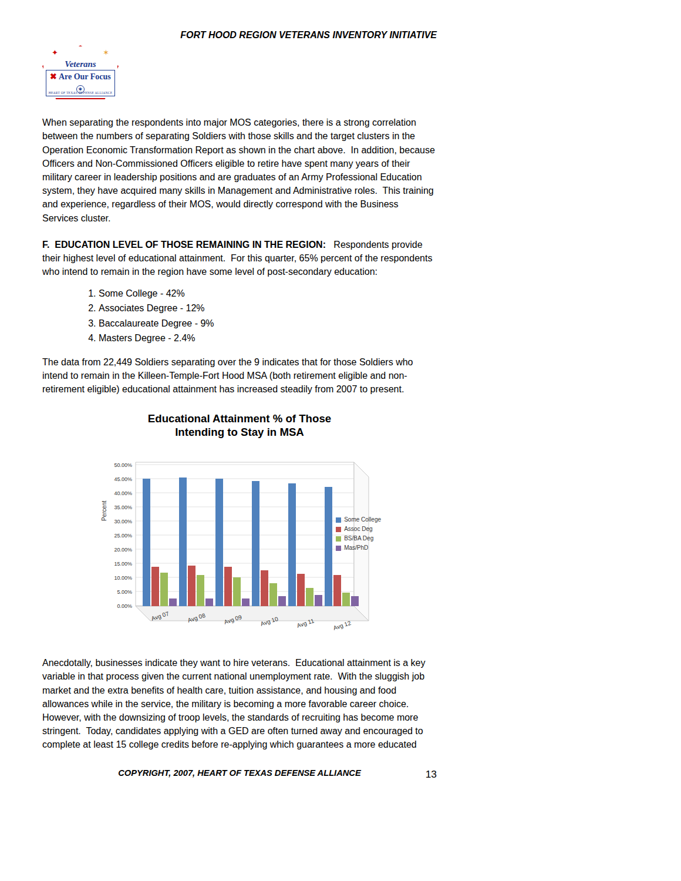FORT HOOD REGION VETERANS INVENTORY INITIATIVE
✦
✶
Veterans
✖ Are Our Focus ✶
HEART OF TEXAS DEFENSE ALLIANCE
When separating the respondents into major MOS categories, there is a strong correlation between the numbers of separating Soldiers with those skills and the target clusters in the Operation Economic Transformation Report as shown in the chart above. In addition, because Officers and Non-Commissioned Officers eligible to retire have spent many years of their military career in leadership positions and are graduates of an Army Professional Education system, they have acquired many skills in Management and Administrative roles. This training and experience, regardless of their MOS, would directly correspond with the Business Services cluster.
F. EDUCATION LEVEL OF THOSE REMAINING IN THE REGION:
Respondents provide their highest level of educational attainment. For this quarter, 65% percent of the respondents who intend to remain in the region have some level of post-secondary education:
Some College - 42%
Associates Degree - 12%
Baccalaureate Degree - 9%
Masters Degree - 2.4%
The data from 22,449 Soldiers separating over the 9 indicates that for those Soldiers who intend to remain in the Killeen-Temple-Fort Hood MSA (both retirement eligible and non-retirement eligible) educational attainment has increased steadily from 2007 to present.
Educational Attainment % of Those
Intending to Stay in MSA
50.00% 45.00% 40.00% 35.00% 30.00% 25.00% 20.00% 15.00% 10.00% 5.00% 0.00% Avg 07 Avg 08 Avg 09 Avg 10 Avg 11 Avg 12
Percent
Some College
Assoc Deg
BS/BA Deg
Mas/PhD
Anecdotally, businesses indicate they want to hire veterans. Educational attainment is a key variable in that process given the current national unemployment rate. With the sluggish job market and the extra benefits of health care, tuition assistance, and housing and food allowances while in the service, the military is becoming a more favorable career choice. However, with the downsizing of troop levels, the standards of recruiting has become more stringent. Today, candidates applying with a GED are often turned away and encouraged to complete at least 15 college credits before re-applying which guarantees a more educated
COPYRIGHT, 2007, HEART OF TEXAS DEFENSE ALLIANCE
13